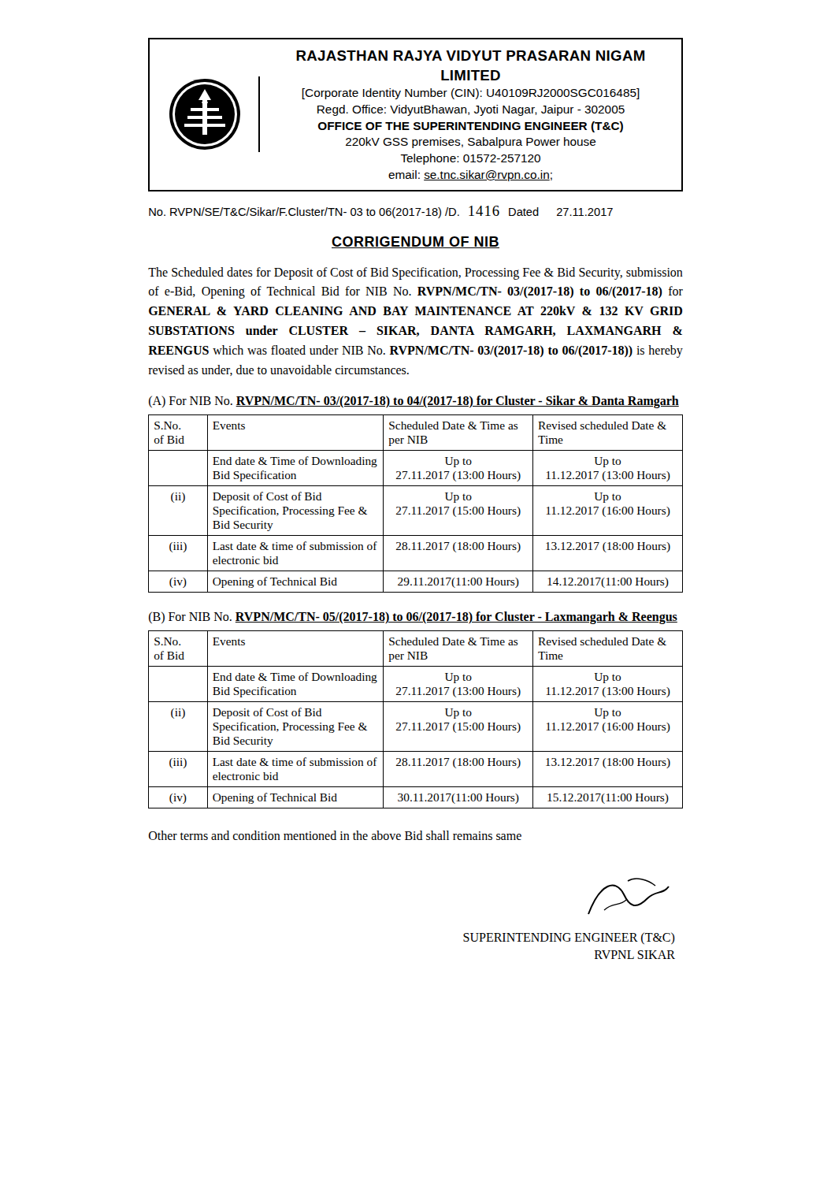RAJASTHAN RAJYA VIDYUT PRASARAN NIGAM LIMITED
[Corporate Identity Number (CIN): U40109RJ2000SGC016485]
Regd. Office: VidyutBhawan, Jyoti Nagar, Jaipur - 302005
OFFICE OF THE SUPERINTENDING ENGINEER (T&C)
220kV GSS premises, Sabalpura Power house
Telephone: 01572-257120
email: se.tnc.sikar@rvpn.co.in;
No. RVPN/SE/T&C/Sikar/F.Cluster/TN- 03 to 06(2017-18) /D. 1416 Dated 27.11.2017
CORRIGENDUM OF NIB
The Scheduled dates for Deposit of Cost of Bid Specification, Processing Fee & Bid Security, submission of e-Bid, Opening of Technical Bid for NIB No. RVPN/MC/TN- 03/(2017-18) to 06/(2017-18) for GENERAL & YARD CLEANING AND BAY MAINTENANCE AT 220kV & 132 KV GRID SUBSTATIONS under CLUSTER – SIKAR, DANTA RAMGARH, LAXMANGARH & REENGUS which was floated under NIB No. RVPN/MC/TN- 03/(2017-18) to 06/(2017-18)) is hereby revised as under, due to unavoidable circumstances.
(A) For NIB No. RVPN/MC/TN- 03/(2017-18) to 04/(2017-18) for Cluster - Sikar & Danta Ramgarh
| S.No. of Bid | Events | Scheduled Date & Time as per NIB | Revised scheduled Date & Time |
| --- | --- | --- | --- |
| | End date & Time of Downloading Bid Specification | Up to 27.11.2017 (13:00 Hours) | Up to 11.12.2017 (13:00 Hours) |
| (ii) | Deposit of Cost of Bid Specification, Processing Fee & Bid Security | Up to 27.11.2017 (15:00 Hours) | Up to 11.12.2017 (16:00 Hours) |
| (iii) | Last date & time of submission of electronic bid | 28.11.2017 (18:00 Hours) | 13.12.2017 (18:00 Hours) |
| (iv) | Opening of Technical Bid | 29.11.2017(11:00 Hours) | 14.12.2017(11:00 Hours) |
(B) For NIB No. RVPN/MC/TN- 05/(2017-18) to 06/(2017-18) for Cluster - Laxmangarh & Reengus
| S.No. of Bid | Events | Scheduled Date & Time as per NIB | Revised scheduled Date & Time |
| --- | --- | --- | --- |
| | End date & Time of Downloading Bid Specification | Up to 27.11.2017 (13:00 Hours) | Up to 11.12.2017 (13:00 Hours) |
| (ii) | Deposit of Cost of Bid Specification, Processing Fee & Bid Security | Up to 27.11.2017 (15:00 Hours) | Up to 11.12.2017 (16:00 Hours) |
| (iii) | Last date & time of submission of electronic bid | 28.11.2017 (18:00 Hours) | 13.12.2017 (18:00 Hours) |
| (iv) | Opening of Technical Bid | 30.11.2017(11:00 Hours) | 15.12.2017(11:00 Hours) |
Other terms and condition mentioned in the above Bid shall remains same
SUPERINTENDING ENGINEER (T&C)
RVPNL SIKAR